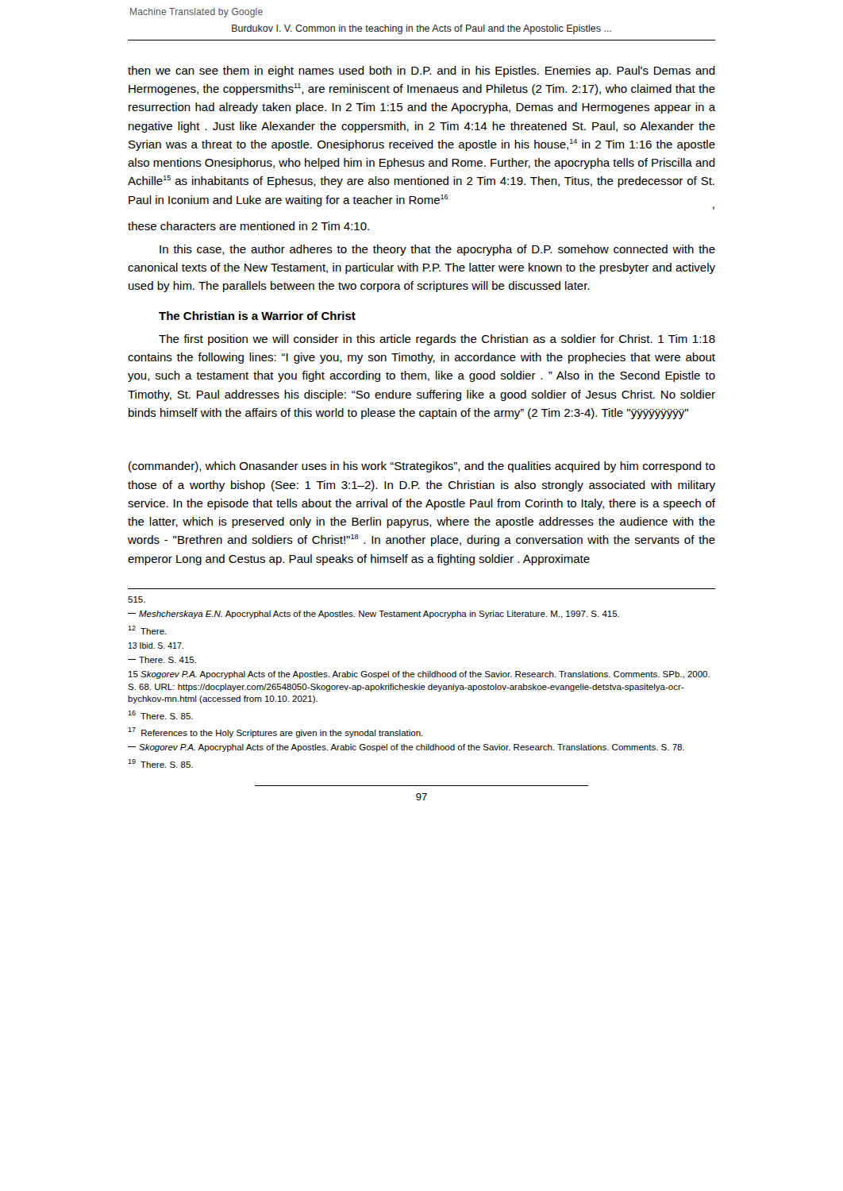Machine Translated by Google
Burdukov I. V. Common in the teaching in the Acts of Paul and the Apostolic Epistles ...
then we can see them in eight names used both in D.P. and in his Epistles. Enemies ap. Paul's Demas and Hermogenes, the coppersmiths11, are reminiscent of Imenaeus and Philetus (2 Tim. 2:17), who claimed that the resurrection had already taken place. In 2 Tim 1:15 and the Apocrypha, Demas and Hermogenes appear in a negative light . Just like Alexander the coppersmith, in 2 Tim 4:14 he threatened St. Paul, so Alexander the Syrian was a threat to the apostle. Onesiphorus received the apostle in his house,14 in 2 Tim 1:16 the apostle also mentions Onesiphorus, who helped him in Ephesus and Rome. Further, the apocrypha tells of Priscilla and Achille15 as inhabitants of Ephesus, they are also mentioned in 2 Tim 4:19. Then, Titus, the predecessor of St. Paul in Iconium and Luke are waiting for a teacher in Rome16
,
these characters are mentioned in 2 Tim 4:10.
In this case, the author adheres to the theory that the apocrypha of D.P. somehow connected with the canonical texts of the New Testament, in particular with P.P. The latter were known to the presbyter and actively used by him. The parallels between the two corpora of scriptures will be discussed later.
The Christian is a Warrior of Christ
The first position we will consider in this article regards the Christian as a soldier for Christ. 1 Tim 1:18 contains the following lines: “I give you, my son Timothy, in accordance with the prophecies that were about you, such a testament that you fight according to them, like a good soldier . ” Also in the Second Epistle to Timothy, St. Paul addresses his disciple: “So endure suffering like a good soldier of Jesus Christ. No soldier binds himself with the affairs of this world to please the captain of the army” (2 Tim 2:3-4). Title "ÿÿÿÿÿÿÿÿÿ"
(commander), which Onasander uses in his work “Strategikos”, and the qualities acquired by him correspond to those of a worthy bishop (See: 1 Tim 3:1–2). In D.P. the Christian is also strongly associated with military service. In the episode that tells about the arrival of the Apostle Paul from Corinth to Italy, there is a speech of the latter, which is preserved only in the Berlin papyrus, where the apostle addresses the audience with the words - "Brethren and soldiers of Christ!"18 . In another place, during a conversation with the servants of the emperor Long and Cestus ap. Paul speaks of himself as a fighting soldier . Approximate
515.
Meshcherskaya E.N. Apocryphal Acts of the Apostles. New Testament Apocrypha in Syriac Literature. M., 1997. S. 415.
12 There.
13 Ibid. S. 417.
There. S. 415.
15 Skogorev P.A. Apocryphal Acts of the Apostles. Arabic Gospel of the childhood of the Savior. Research. Translations. Comments. SPb., 2000. S. 68. URL: https://docplayer.com/26548050-Skogorev-ap-apokrificheskie deyaniya-apostolov-arabskoe-evangelie-detstva-spasitelya-ocr-bychkov-mn.html (accessed from 10.10. 2021).
16 There. S. 85.
17 References to the Holy Scriptures are given in the synodal translation.
Skogorev P.A. Apocryphal Acts of the Apostles. Arabic Gospel of the childhood of the Savior. Research. Translations. Comments. S. 78.
19 There. S. 85.
97